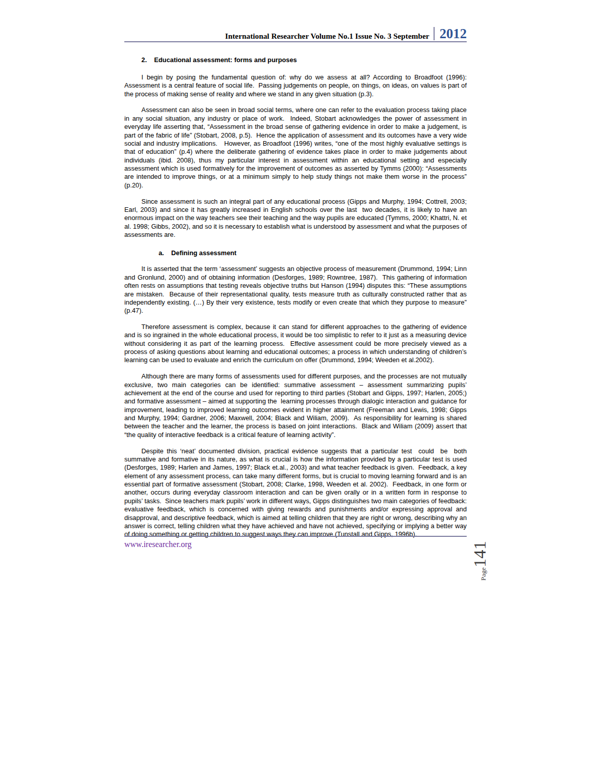International Researcher Volume No.1 Issue No. 3 September
2012
2. Educational assessment: forms and purposes
I begin by posing the fundamental question of: why do we assess at all? According to Broadfoot (1996): Assessment is a central feature of social life. Passing judgements on people, on things, on ideas, on values is part of the process of making sense of reality and where we stand in any given situation (p.3).
Assessment can also be seen in broad social terms, where one can refer to the evaluation process taking place in any social situation, any industry or place of work. Indeed, Stobart acknowledges the power of assessment in everyday life asserting that, “Assessment in the broad sense of gathering evidence in order to make a judgement, is part of the fabric of life” (Stobart, 2008, p.5). Hence the application of assessment and its outcomes have a very wide social and industry implications. However, as Broadfoot (1996) writes, “one of the most highly evaluative settings is that of education” (p.4) where the deliberate gathering of evidence takes place in order to make judgements about individuals (ibid. 2008), thus my particular interest in assessment within an educational setting and especially assessment which is used formatively for the improvement of outcomes as asserted by Tymms (2000): “Assessments are intended to improve things, or at a minimum simply to help study things not make them worse in the process” (p.20).
Since assessment is such an integral part of any educational process (Gipps and Murphy, 1994; Cottrell, 2003; Earl, 2003) and since it has greatly increased in English schools over the last two decades, it is likely to have an enormous impact on the way teachers see their teaching and the way pupils are educated (Tymms, 2000; Khattri, N. et al. 1998; Gibbs, 2002), and so it is necessary to establish what is understood by assessment and what the purposes of assessments are.
a. Defining assessment
It is asserted that the term ‘assessment’ suggests an objective process of measurement (Drummond, 1994; Linn and Gronlund, 2000) and of obtaining information (Desforges, 1989; Rowntree, 1987). This gathering of information often rests on assumptions that testing reveals objective truths but Hanson (1994) disputes this: “These assumptions are mistaken. Because of their representational quality, tests measure truth as culturally constructed rather that as independently existing. (…) By their very existence, tests modify or even create that which they purpose to measure” (p.47).
Therefore assessment is complex, because it can stand for different approaches to the gathering of evidence and is so ingrained in the whole educational process, it would be too simplistic to refer to it just as a measuring device without considering it as part of the learning process. Effective assessment could be more precisely viewed as a process of asking questions about learning and educational outcomes; a process in which understanding of children’s learning can be used to evaluate and enrich the curriculum on offer (Drummond, 1994; Weeden et al.2002).
Although there are many forms of assessments used for different purposes, and the processes are not mutually exclusive, two main categories can be identified: summative assessment – assessment summarizing pupils’ achievement at the end of the course and used for reporting to third parties (Stobart and Gipps, 1997; Harlen, 2005;) and formative assessment – aimed at supporting the learning processes through dialogic interaction and guidance for improvement, leading to improved learning outcomes evident in higher attainment (Freeman and Lewis, 1998; Gipps and Murphy, 1994; Gardner, 2006; Maxwell, 2004; Black and Wiliam, 2009). As responsibility for learning is shared between the teacher and the learner, the process is based on joint interactions. Black and Wiliam (2009) assert that “the quality of interactive feedback is a critical feature of learning activity”.
Despite this ‘neat’ documented division, practical evidence suggests that a particular test could be both summative and formative in its nature, as what is crucial is how the information provided by a particular test is used (Desforges, 1989; Harlen and James, 1997; Black et.al., 2003) and what teacher feedback is given. Feedback, a key element of any assessment process, can take many different forms, but is crucial to moving learning forward and is an essential part of formative assessment (Stobart, 2008; Clarke, 1998, Weeden et al. 2002). Feedback, in one form or another, occurs during everyday classroom interaction and can be given orally or in a written form in response to pupils’ tasks. Since teachers mark pupils’ work in different ways, Gipps distinguishes two main categories of feedback: evaluative feedback, which is concerned with giving rewards and punishments and/or expressing approval and disapproval, and descriptive feedback, which is aimed at telling children that they are right or wrong, describing why an answer is correct, telling children what they have achieved and have not achieved, specifying or implying a better way of doing something or getting children to suggest ways they can improve (Tunstall and Gipps, 1996b).
Page141
www.iresearcher.org